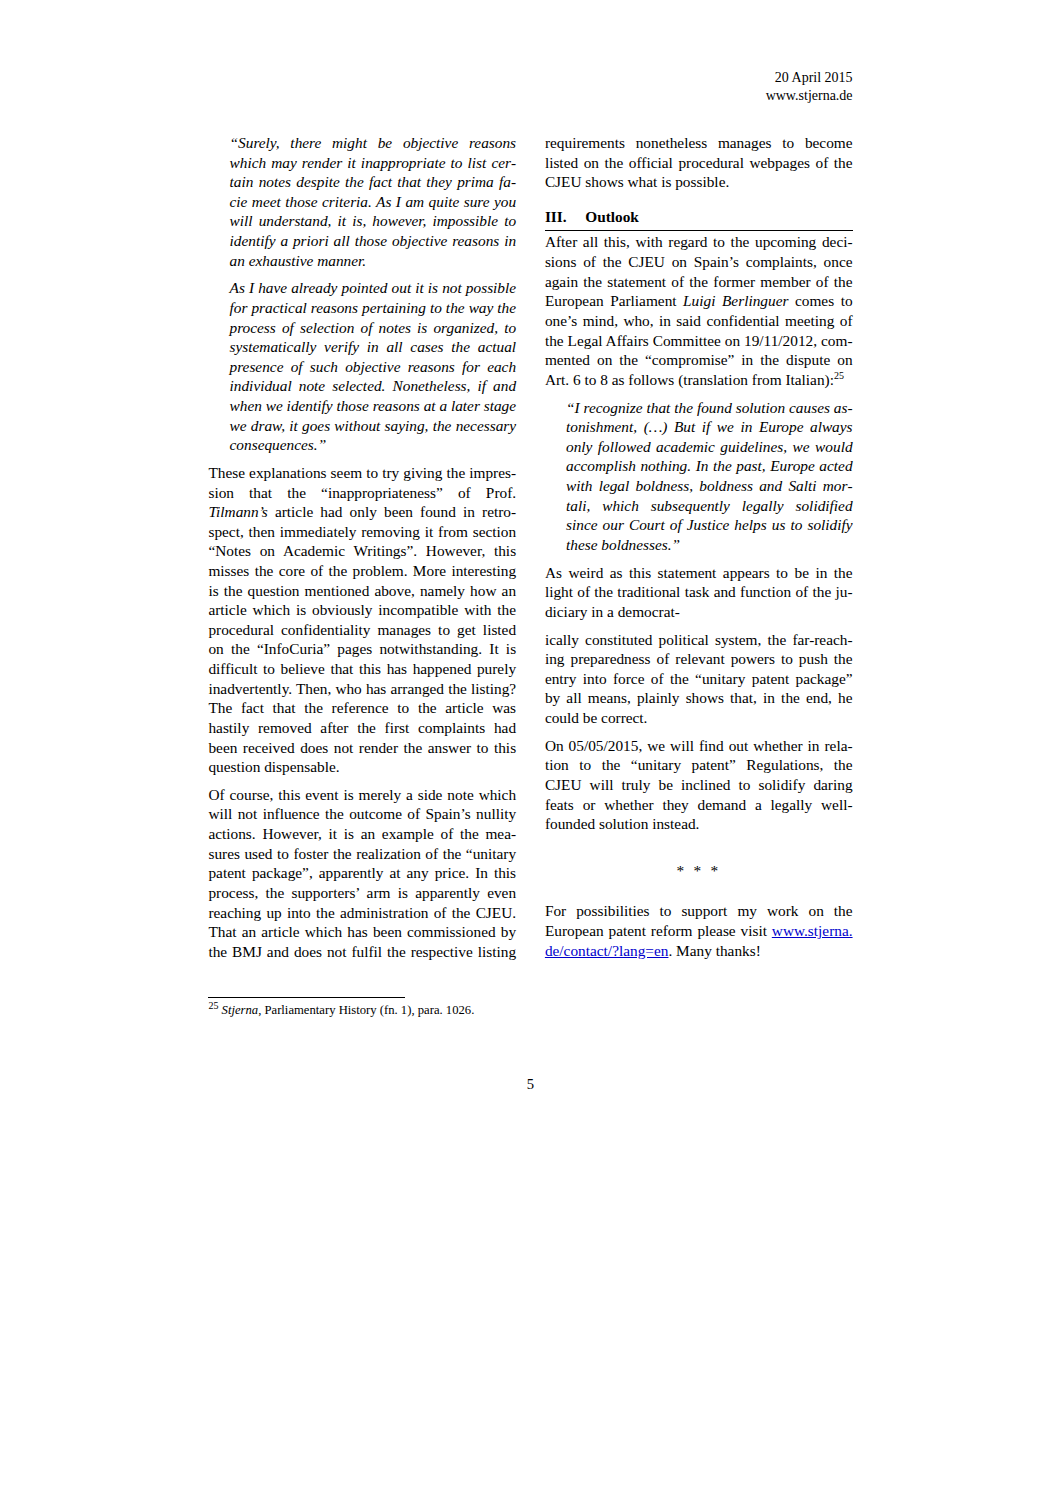20 April 2015
www.stjerna.de
“Surely, there might be objective reasons which may render it inappropriate to list certain notes despite the fact that they prima facie meet those criteria. As I am quite sure you will understand, it is, however, impossible to identify a priori all those objective reasons in an exhaustive manner.
As I have already pointed out it is not possible for practical reasons pertaining to the way the process of selection of notes is organized, to systematically verify in all cases the actual presence of such objective reasons for each individual note selected. Nonetheless, if and when we identify those reasons at a later stage we draw, it goes without saying, the necessary consequences.”
These explanations seem to try giving the impression that the “inappropriateness” of Prof. Tilmann’s article had only been found in retrospect, then immediately removing it from section “Notes on Academic Writings”. However, this misses the core of the problem. More interesting is the question mentioned above, namely how an article which is obviously incompatible with the procedural confidentiality manages to get listed on the “InfoCuria” pages notwithstanding. It is difficult to believe that this has happened purely inadvertently. Then, who has arranged the listing? The fact that the reference to the article was hastily removed after the first complaints had been received does not render the answer to this question dispensable.
Of course, this event is merely a side note which will not influence the outcome of Spain’s nullity actions. However, it is an example of the measures used to foster the realization of the “unitary patent package”, apparently at any price. In this process, the supporters’ arm is apparently even reaching up into the administration of the CJEU. That an article which has been commissioned by the BMJ and does not fulfil the respective listing requirements nonetheless manages to become listed on the official procedural webpages of the CJEU shows what is possible.
III. Outlook
After all this, with regard to the upcoming decisions of the CJEU on Spain’s complaints, once again the statement of the former member of the European Parliament Luigi Berlinguer comes to one’s mind, who, in said confidential meeting of the Legal Affairs Committee on 19/11/2012, commented on the “compromise” in the dispute on Art. 6 to 8 as follows (translation from Italian):25
“I recognize that the found solution causes astonishment, (…) But if we in Europe always only followed academic guidelines, we would accomplish nothing. In the past, Europe acted with legal boldness, boldness and Salti mortali, which subsequently legally solidified since our Court of Justice helps us to solidify these boldnesses.”
As weird as this statement appears to be in the light of the traditional task and function of the judiciary in a democrat-
ically constituted political system, the far-reaching preparedness of relevant powers to push the entry into force of the “unitary patent package” by all means, plainly shows that, in the end, he could be correct.
On 05/05/2015, we will find out whether in relation to the “unitary patent” Regulations, the CJEU will truly be inclined to solidify daring feats or whether they demand a legally well-founded solution instead.
* * *
For possibilities to support my work on the European patent reform please visit www.stjerna.de/contact/?lang=en. Many thanks!
25 Stjerna, Parliamentary History (fn. 1), para. 1026.
5